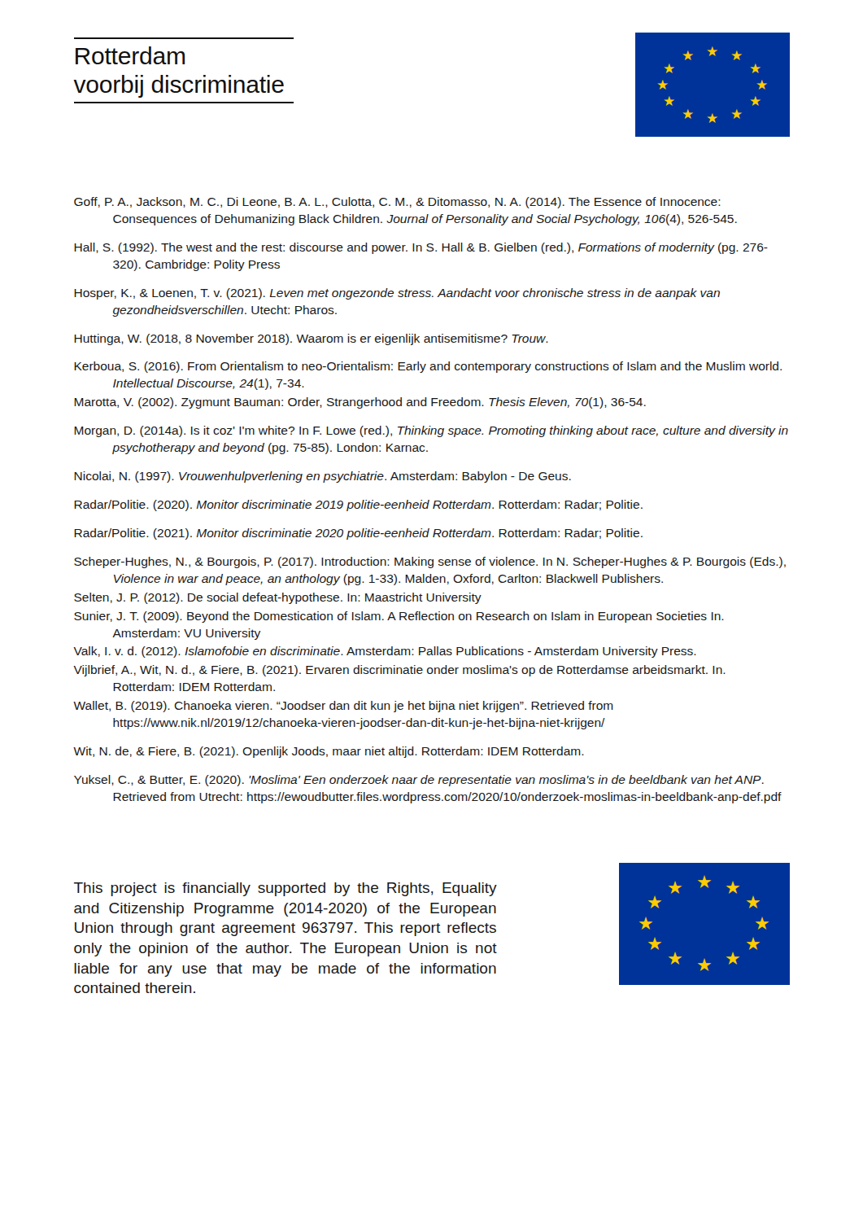Rotterdam voorbij discriminatie
Goff, P. A., Jackson, M. C., Di Leone, B. A. L., Culotta, C. M., & Ditomasso, N. A. (2014). The Essence of Innocence: Consequences of Dehumanizing Black Children. Journal of Personality and Social Psychology, 106(4), 526-545.
Hall, S. (1992). The west and the rest: discourse and power. In S. Hall & B. Gielben (red.), Formations of modernity (pg. 276-320). Cambridge: Polity Press
Hosper, K., & Loenen, T. v. (2021). Leven met ongezonde stress. Aandacht voor chronische stress in de aanpak van gezondheidsverschillen. Utecht: Pharos.
Huttinga, W. (2018, 8 November 2018). Waarom is er eigenlijk antisemitisme? Trouw.
Kerboua, S. (2016). From Orientalism to neo-Orientalism: Early and contemporary constructions of Islam and the Muslim world. Intellectual Discourse, 24(1), 7-34.
Marotta, V. (2002). Zygmunt Bauman: Order, Strangerhood and Freedom. Thesis Eleven, 70(1), 36-54.
Morgan, D. (2014a). Is it coz' I'm white? In F. Lowe (red.), Thinking space. Promoting thinking about race, culture and diversity in psychotherapy and beyond (pg. 75-85). London: Karnac.
Nicolai, N. (1997). Vrouwenhulpverlening en psychiatrie. Amsterdam: Babylon - De Geus.
Radar/Politie. (2020). Monitor discriminatie 2019 politie-eenheid Rotterdam. Rotterdam: Radar; Politie.
Radar/Politie. (2021). Monitor discriminatie 2020 politie-eenheid Rotterdam. Rotterdam: Radar; Politie.
Scheper-Hughes, N., & Bourgois, P. (2017). Introduction: Making sense of violence. In N. Scheper-Hughes & P. Bourgois (Eds.), Violence in war and peace, an anthology (pg. 1-33). Malden, Oxford, Carlton: Blackwell Publishers.
Selten, J. P. (2012). De social defeat-hypothese. In: Maastricht University
Sunier, J. T. (2009). Beyond the Domestication of Islam. A Reflection on Research on Islam in European Societies In. Amsterdam: VU University
Valk, I. v. d. (2012). Islamofobie en discriminatie. Amsterdam: Pallas Publications - Amsterdam University Press.
Vijlbrief, A., Wit, N. d., & Fiere, B. (2021). Ervaren discriminatie onder moslima's op de Rotterdamse arbeidsmarkt. In. Rotterdam: IDEM Rotterdam.
Wallet, B. (2019). Chanoeka vieren. “Joodser dan dit kun je het bijna niet krijgen”. Retrieved from https://www.nik.nl/2019/12/chanoeka-vieren-joodser-dan-dit-kun-je-het-bijna-niet-krijgen/
Wit, N. de, & Fiere, B. (2021). Openlijk Joods, maar niet altijd. Rotterdam: IDEM Rotterdam.
Yuksel, C., & Butter, E. (2020). 'Moslima' Een onderzoek naar de representatie van moslima's in de beeldbank van het ANP. Retrieved from Utrecht: https://ewoudbutter.files.wordpress.com/2020/10/onderzoek-moslimas-in-beeldbank-anp-def.pdf
This project is financially supported by the Rights, Equality and Citizenship Programme (2014-2020) of the European Union through grant agreement 963797. This report reflects only the opinion of the author. The European Union is not liable for any use that may be made of the information contained therein.